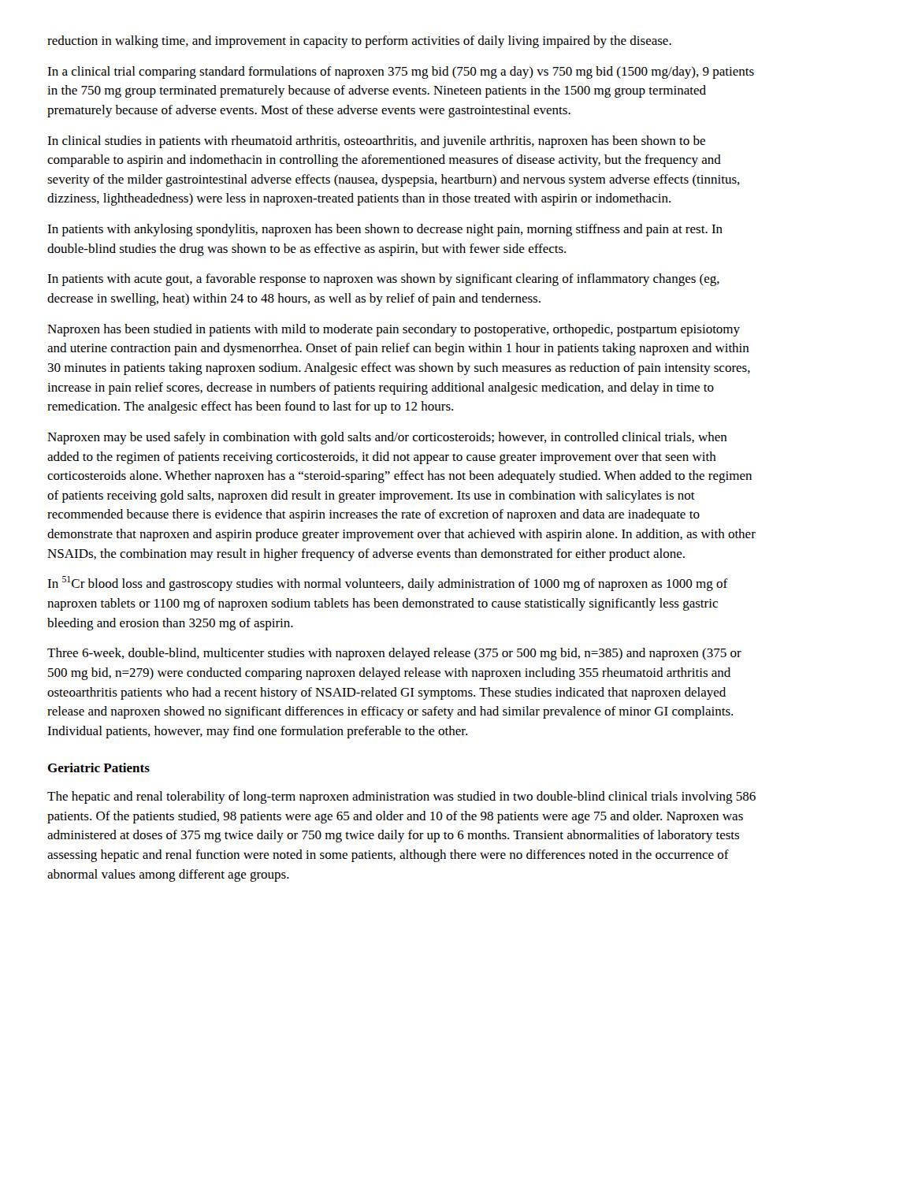reduction in walking time, and improvement in capacity to perform activities of daily living impaired by the disease.
In a clinical trial comparing standard formulations of naproxen 375 mg bid (750 mg a day) vs 750 mg bid (1500 mg/day), 9 patients in the 750 mg group terminated prematurely because of adverse events. Nineteen patients in the 1500 mg group terminated prematurely because of adverse events. Most of these adverse events were gastrointestinal events.
In clinical studies in patients with rheumatoid arthritis, osteoarthritis, and juvenile arthritis, naproxen has been shown to be comparable to aspirin and indomethacin in controlling the aforementioned measures of disease activity, but the frequency and severity of the milder gastrointestinal adverse effects (nausea, dyspepsia, heartburn) and nervous system adverse effects (tinnitus, dizziness, lightheadedness) were less in naproxen-treated patients than in those treated with aspirin or indomethacin.
In patients with ankylosing spondylitis, naproxen has been shown to decrease night pain, morning stiffness and pain at rest. In double-blind studies the drug was shown to be as effective as aspirin, but with fewer side effects.
In patients with acute gout, a favorable response to naproxen was shown by significant clearing of inflammatory changes (eg, decrease in swelling, heat) within 24 to 48 hours, as well as by relief of pain and tenderness.
Naproxen has been studied in patients with mild to moderate pain secondary to postoperative, orthopedic, postpartum episiotomy and uterine contraction pain and dysmenorrhea. Onset of pain relief can begin within 1 hour in patients taking naproxen and within 30 minutes in patients taking naproxen sodium. Analgesic effect was shown by such measures as reduction of pain intensity scores, increase in pain relief scores, decrease in numbers of patients requiring additional analgesic medication, and delay in time to remedication. The analgesic effect has been found to last for up to 12 hours.
Naproxen may be used safely in combination with gold salts and/or corticosteroids; however, in controlled clinical trials, when added to the regimen of patients receiving corticosteroids, it did not appear to cause greater improvement over that seen with corticosteroids alone. Whether naproxen has a “steroid-sparing” effect has not been adequately studied. When added to the regimen of patients receiving gold salts, naproxen did result in greater improvement. Its use in combination with salicylates is not recommended because there is evidence that aspirin increases the rate of excretion of naproxen and data are inadequate to demonstrate that naproxen and aspirin produce greater improvement over that achieved with aspirin alone. In addition, as with other NSAIDs, the combination may result in higher frequency of adverse events than demonstrated for either product alone.
In 51Cr blood loss and gastroscopy studies with normal volunteers, daily administration of 1000 mg of naproxen as 1000 mg of naproxen tablets or 1100 mg of naproxen sodium tablets has been demonstrated to cause statistically significantly less gastric bleeding and erosion than 3250 mg of aspirin.
Three 6-week, double-blind, multicenter studies with naproxen delayed release (375 or 500 mg bid, n=385) and naproxen (375 or 500 mg bid, n=279) were conducted comparing naproxen delayed release with naproxen including 355 rheumatoid arthritis and osteoarthritis patients who had a recent history of NSAID-related GI symptoms. These studies indicated that naproxen delayed release and naproxen showed no significant differences in efficacy or safety and had similar prevalence of minor GI complaints. Individual patients, however, may find one formulation preferable to the other.
Geriatric Patients
The hepatic and renal tolerability of long-term naproxen administration was studied in two double-blind clinical trials involving 586 patients. Of the patients studied, 98 patients were age 65 and older and 10 of the 98 patients were age 75 and older. Naproxen was administered at doses of 375 mg twice daily or 750 mg twice daily for up to 6 months. Transient abnormalities of laboratory tests assessing hepatic and renal function were noted in some patients, although there were no differences noted in the occurrence of abnormal values among different age groups.